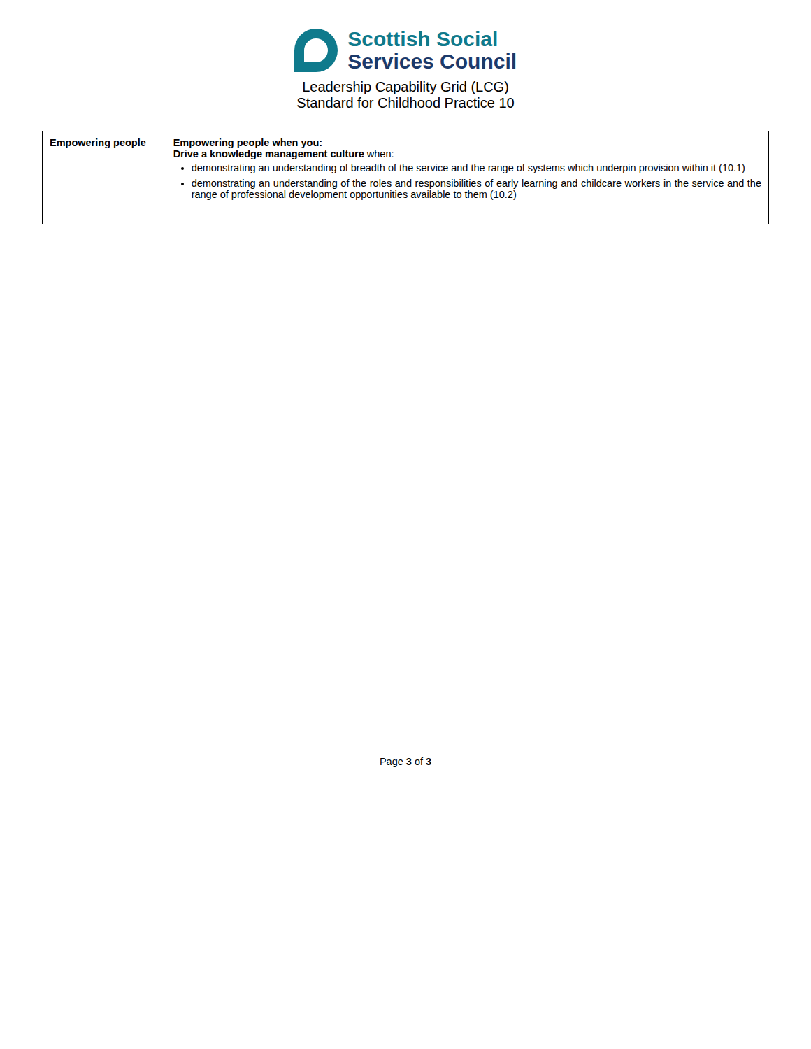Scottish Social
Services Council
Leadership Capability Grid (LCG)
Standard for Childhood Practice 10
| Empowering people | Empowering people when you: Drive a knowledge management culture when: demonstrating an understanding of breadth of the service and the range of systems which underpin provision within it (10.1) demonstrating an understanding of the roles and responsibilities of early learning and childcare workers in the service and the range of professional development opportunities available to them (10.2) |
Page 3 of 3